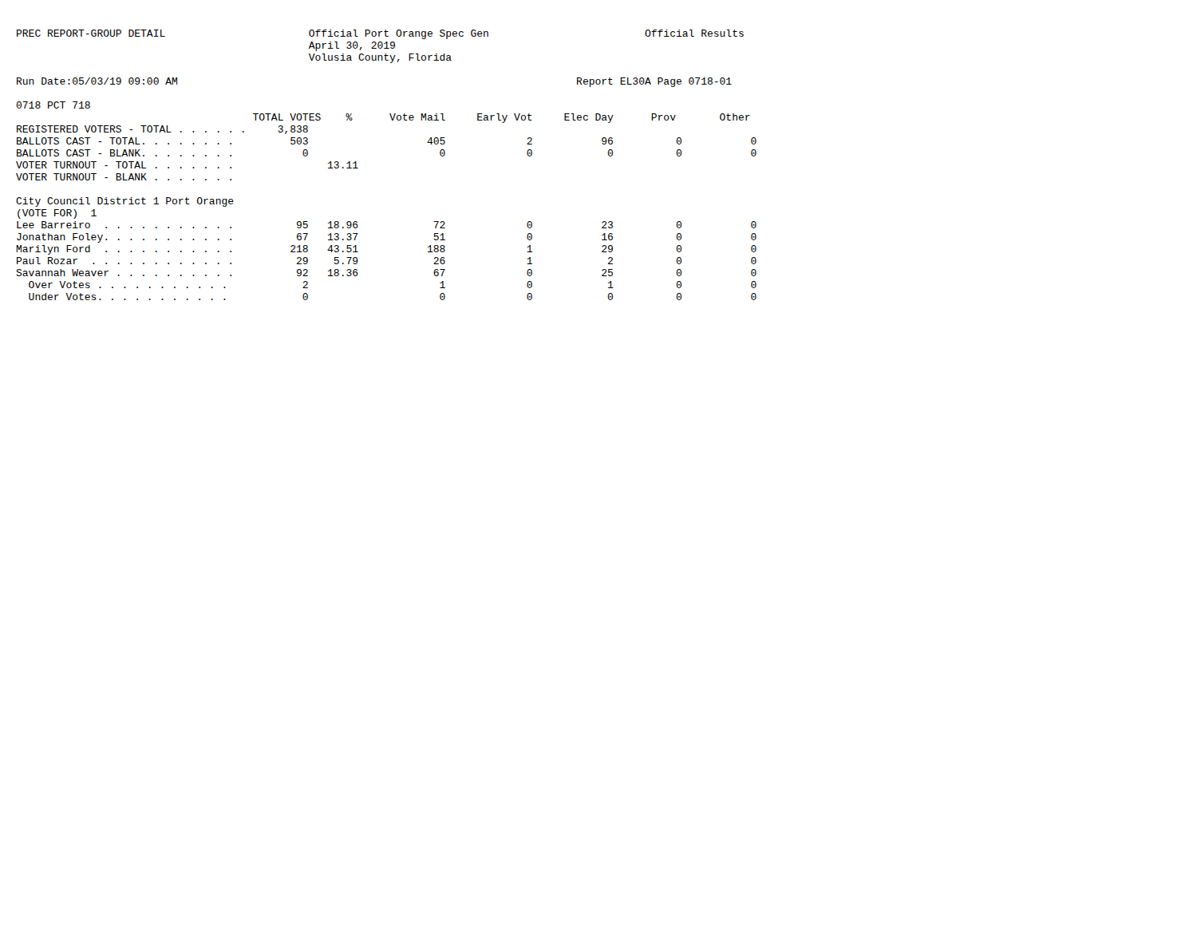PREC REPORT-GROUP DETAIL Official Port Orange Spec Gen Official Results April 30, 2019 Volusia County, Florida Run Date:05/03/19 09:00 AM Report EL30A Page 0718-01 0718 PCT 718 TOTAL VOTES % Vote Mail Early Vot Elec Day Prov Other REGISTERED VOTERS - TOTAL . . . . . . 3,838 BALLOTS CAST - TOTAL. . . . . . . . 503 405 2 96 0 0 BALLOTS CAST - BLANK. . . . . . . . 0 0 0 0 0 0 VOTER TURNOUT - TOTAL . . . . . . . 13.11 VOTER TURNOUT - BLANK . . . . . . . City Council District 1 Port Orange (VOTE FOR) 1 Lee Barreiro . . . . . . . . . . . 95 18.96 72 0 23 0 0 Jonathan Foley. . . . . . . . . . . 67 13.37 51 0 16 0 0 Marilyn Ford . . . . . . . . . . . 218 43.51 188 1 29 0 0 Paul Rozar . . . . . . . . . . . . 29 5.79 26 1 2 0 0 Savannah Weaver . . . . . . . . . . 92 18.36 67 0 25 0 0 Over Votes . . . . . . . . . . . 2 1 0 1 0 0 Under Votes. . . . . . . . . . . 0 0 0 0 0 0